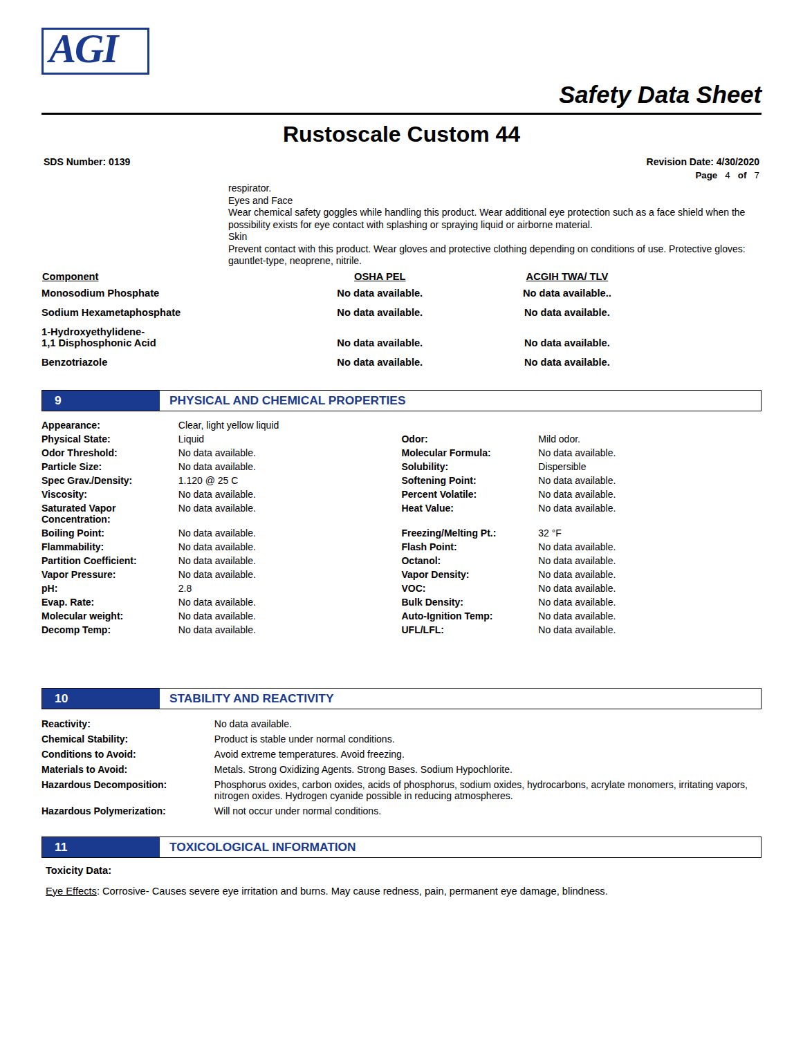AGI
Safety Data Sheet
Rustoscale Custom 44
| SDS Number: 0139 | Revision Date: 4/30/2020 |
| | Page 4 of 7 |
respirator.
Eyes and Face
Wear chemical safety goggles while handling this product. Wear additional eye protection such as a face shield when the possibility exists for eye contact with splashing or spraying liquid or airborne material.
Skin
Prevent contact with this product. Wear gloves and protective clothing depending on conditions of use. Protective gloves: gauntlet-type, neoprene, nitrile.
| Component | OSHA PEL | ACGIH TWA/ TLV | |
| --- | --- | --- | --- |
| Monosodium Phosphate | No data available. | No data available.. | |
| Sodium Hexametaphosphate | No data available. | No data available. | |
| 1-Hydroxyethylidene- 1,1 Disphosphonic Acid | No data available. | No data available. | |
| Benzotriazole | No data available. | No data available. | |
9
PHYSICAL AND CHEMICAL PROPERTIES
| Appearance: | Clear, light yellow liquid |
| Physical State: | Liquid | Odor: | Mild odor. |
| Odor Threshold: | No data available. | Molecular Formula: | No data available. |
| Particle Size: | No data available. | Solubility: | Dispersible |
| Spec Grav./Density: | 1.120 @ 25 C | Softening Point: | No data available. |
| Viscosity: | No data available. | Percent Volatile: | No data available. |
| Saturated Vapor Concentration: | No data available. | Heat Value: | No data available. |
| Boiling Point: | No data available. | Freezing/Melting Pt.: | 32 °F |
| Flammability: | No data available. | Flash Point: | No data available. |
| Partition Coefficient: | No data available. | Octanol: | No data available. |
| Vapor Pressure: | No data available. | Vapor Density: | No data available. |
| pH: | 2.8 | VOC: | No data available. |
| Evap. Rate: | No data available. | Bulk Density: | No data available. |
| Molecular weight: | No data available. | Auto-Ignition Temp: | No data available. |
| Decomp Temp: | No data available. | UFL/LFL: | No data available. |
10
STABILITY AND REACTIVITY
| Reactivity: | No data available. |
| Chemical Stability: | Product is stable under normal conditions. |
| Conditions to Avoid: | Avoid extreme temperatures. Avoid freezing. |
| Materials to Avoid: | Metals. Strong Oxidizing Agents. Strong Bases. Sodium Hypochlorite. |
| Hazardous Decomposition: | Phosphorus oxides, carbon oxides, acids of phosphorus, sodium oxides, hydrocarbons, acrylate monomers, irritating vapors, nitrogen oxides. Hydrogen cyanide possible in reducing atmospheres. |
| Hazardous Polymerization: | Will not occur under normal conditions. |
11
TOXICOLOGICAL INFORMATION
Toxicity Data:
Eye Effects: Corrosive- Causes severe eye irritation and burns. May cause redness, pain, permanent eye damage, blindness.